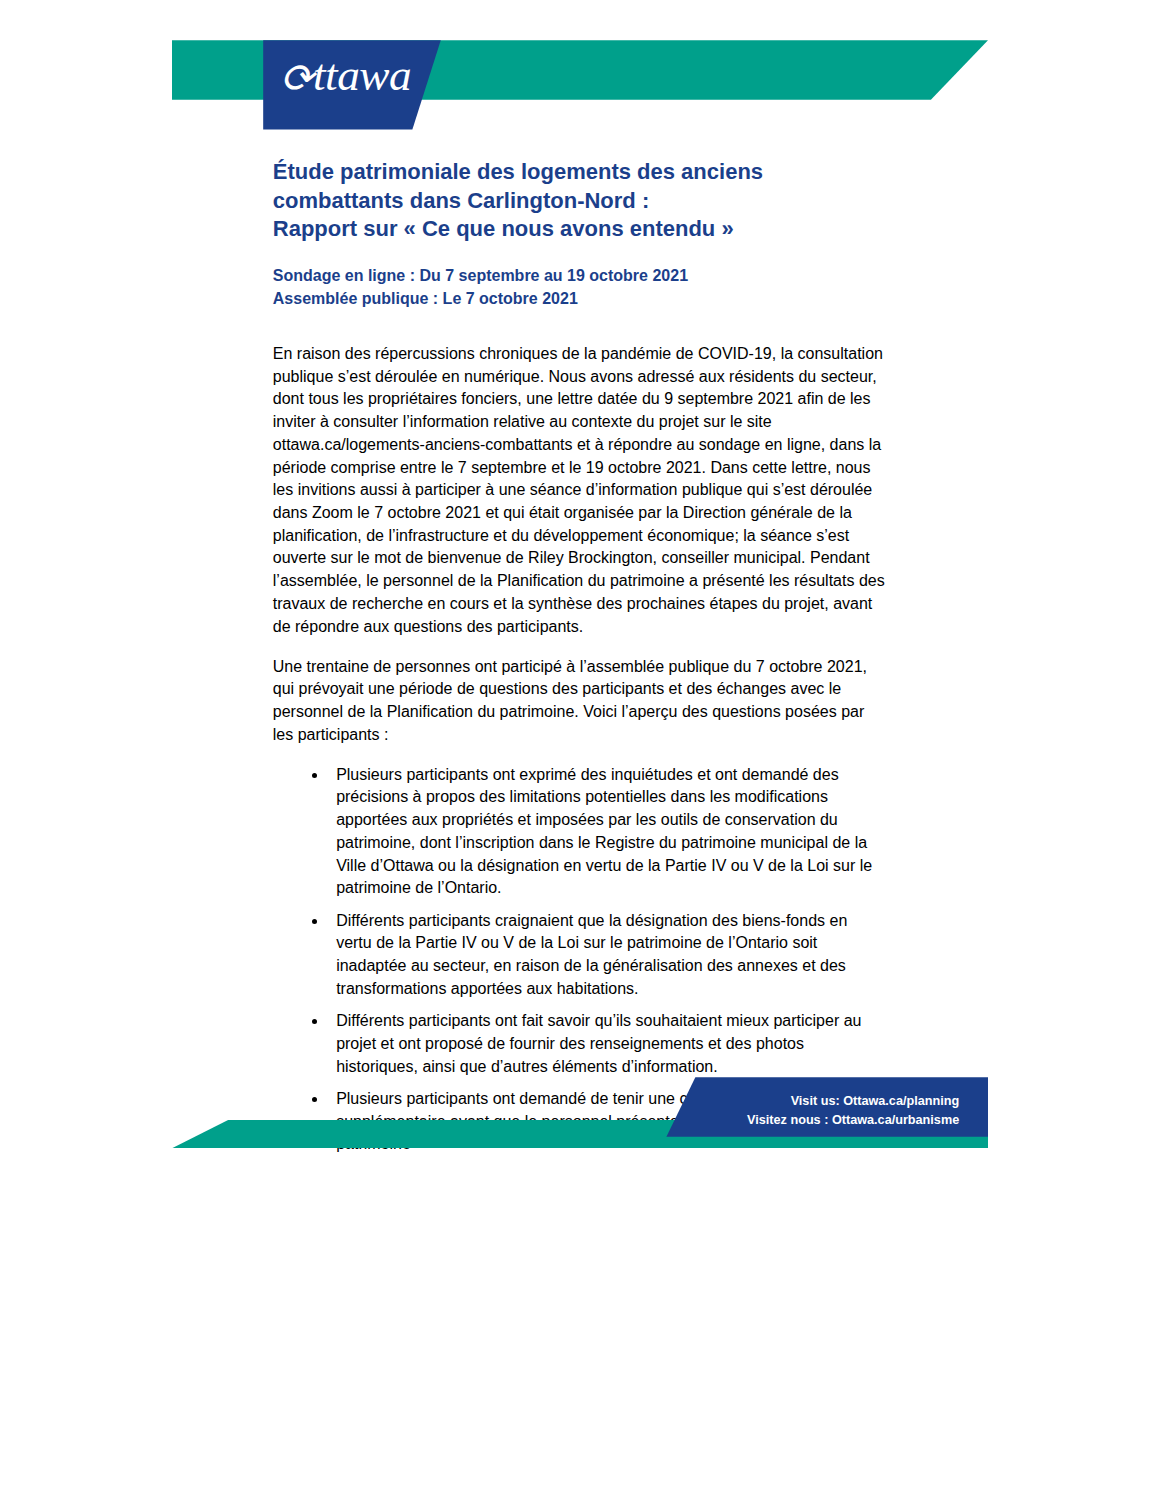⟳ttawa
Étude patrimoniale des logements des anciens combattants dans Carlington-Nord :
Rapport sur « Ce que nous avons entendu »
Sondage en ligne : Du 7 septembre au 19 octobre 2021
Assemblée publique : Le 7 octobre 2021
En raison des répercussions chroniques de la pandémie de COVID-19, la consultation publique s’est déroulée en numérique. Nous avons adressé aux résidents du secteur, dont tous les propriétaires fonciers, une lettre datée du 9 septembre 2021 afin de les inviter à consulter l’information relative au contexte du projet sur le site ottawa.ca/logements-anciens-combattants et à répondre au sondage en ligne, dans la période comprise entre le 7 septembre et le 19 octobre 2021. Dans cette lettre, nous les invitions aussi à participer à une séance d’information publique qui s’est déroulée dans Zoom le 7 octobre 2021 et qui était organisée par la Direction générale de la planification, de l’infrastructure et du développement économique; la séance s’est ouverte sur le mot de bienvenue de Riley Brockington, conseiller municipal. Pendant l’assemblée, le personnel de la Planification du patrimoine a présenté les résultats des travaux de recherche en cours et la synthèse des prochaines étapes du projet, avant de répondre aux questions des participants.
Une trentaine de personnes ont participé à l’assemblée publique du 7 octobre 2021, qui prévoyait une période de questions des participants et des échanges avec le personnel de la Planification du patrimoine. Voici l’aperçu des questions posées par les participants :
Plusieurs participants ont exprimé des inquiétudes et ont demandé des précisions à propos des limitations potentielles dans les modifications apportées aux propriétés et imposées par les outils de conservation du patrimoine, dont l’inscription dans le Registre du patrimoine municipal de la Ville d’Ottawa ou la désignation en vertu de la Partie IV ou V de la Loi sur le patrimoine de l’Ontario.
Différents participants craignaient que la désignation des biens-fonds en vertu de la Partie IV ou V de la Loi sur le patrimoine de l’Ontario soit inadaptée au secteur, en raison de la généralisation des annexes et des transformations apportées aux habitations.
Différents participants ont fait savoir qu’ils souhaitaient mieux participer au projet et ont proposé de fournir des renseignements et des photos historiques, ainsi que d’autres éléments d’information.
Plusieurs participants ont demandé de tenir une consultation publique supplémentaire avant que le personnel présente, au Sous-comité du patrimoine
Visit us: Ottawa.ca/planning
Visitez nous : Ottawa.ca/urbanisme